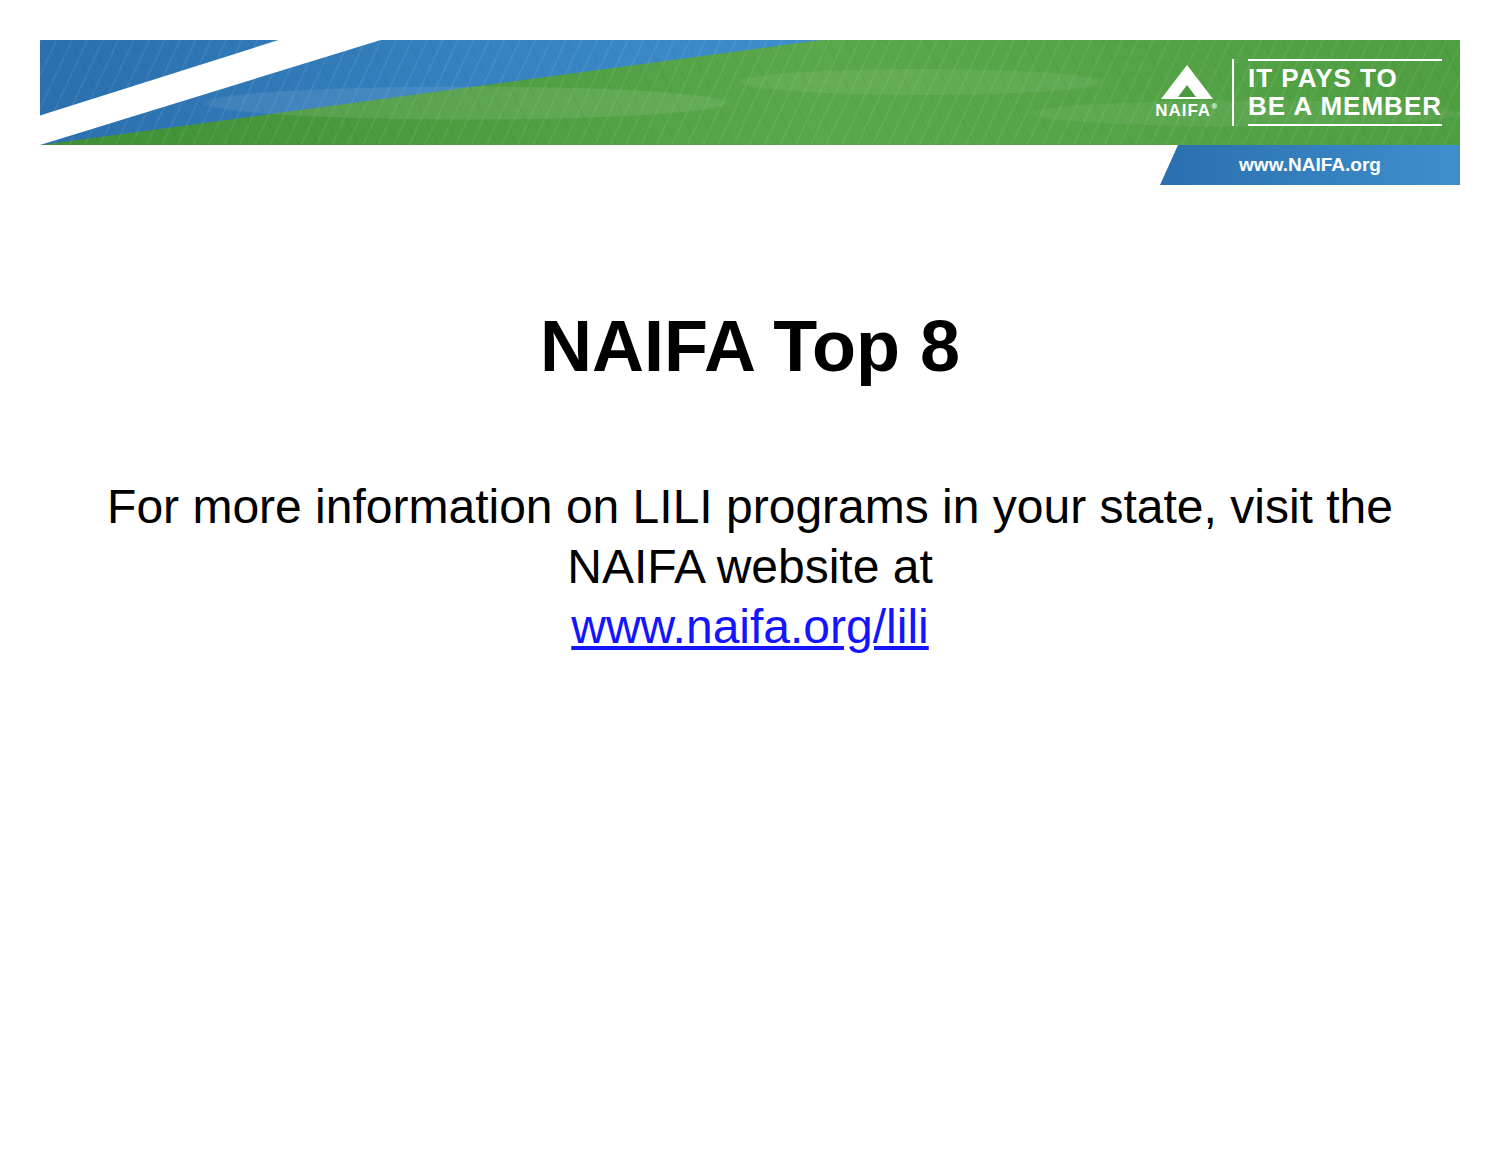NAIFA®
IT PAYS TO
BE A MEMBER
www.NAIFA.org
NAIFA Top 8
For more information on LILI programs in your state, visit the NAIFA website at
www.naifa.org/lili